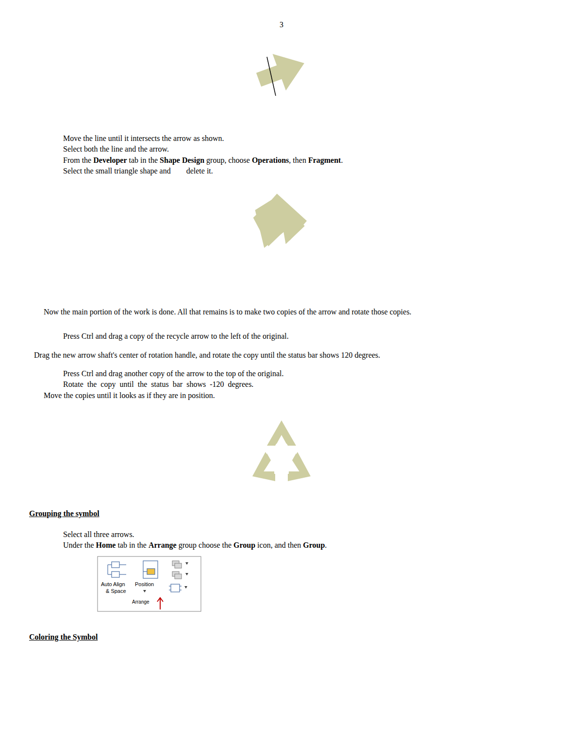3
Move the line until it intersects the arrow as shown.
Select both the line and the arrow.
From the Developer tab in the Shape Design group, choose Operations, then Fragment.
Select the small triangle shape and delete it.
Now the main portion of the work is done. All that remains is to make two copies of the arrow and rotate those copies.
Press Ctrl and drag a copy of the recycle arrow to the left of the original.
Drag the new arrow shaft's center of rotation handle, and rotate the copy until the status bar shows 120 degrees.
Press Ctrl and drag another copy of the arrow to the top of the original.
Rotate the copy until the status bar shows -120 degrees.
Move the copies until it looks as if they are in position.
Grouping the symbol
Select all three arrows.
Under the Home tab in the Arrange group choose the Group icon, and then Group.
Auto Align Position & Space Arrange
Coloring the Symbol